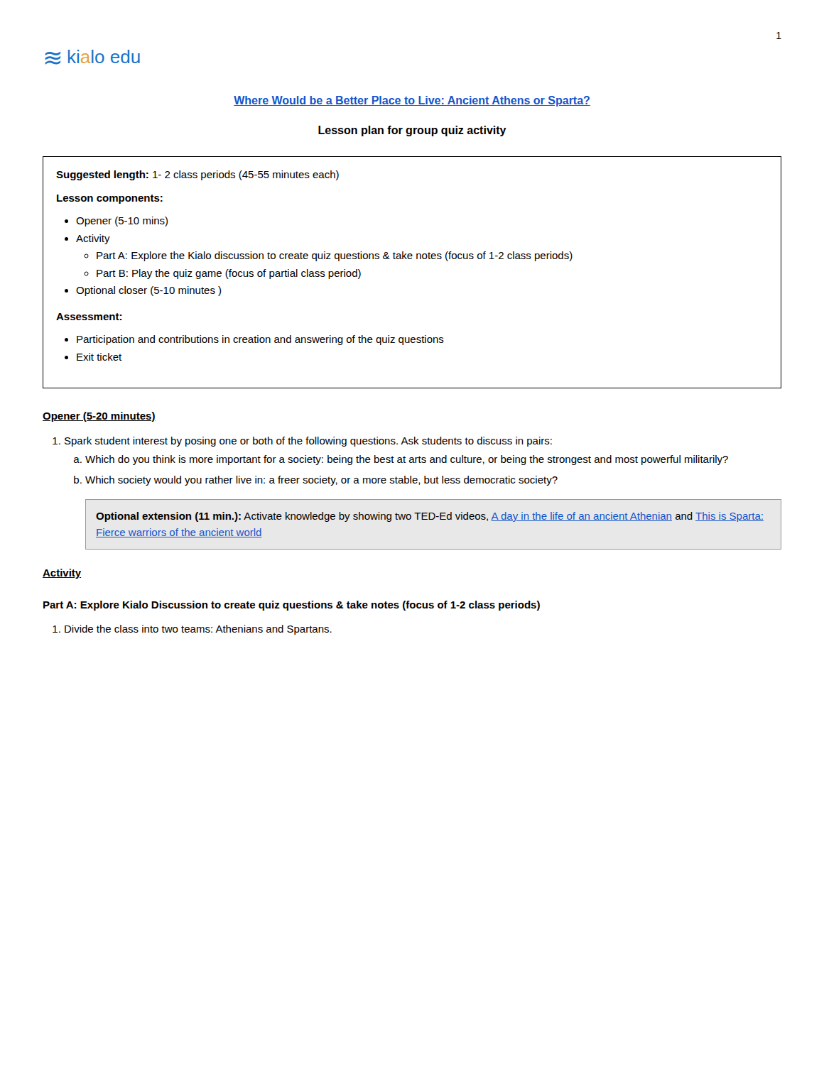1
≋ kialo edu
Where Would be a Better Place to Live: Ancient Athens or Sparta?
Lesson plan for group quiz activity
Suggested length: 1- 2 class periods (45-55 minutes each)
Lesson components:
Opener (5-10 mins)
Activity
Part A: Explore the Kialo discussion to create quiz questions & take notes (focus of 1-2 class periods)
Part B: Play the quiz game (focus of partial class period)
Optional closer (5-10 minutes )
Assessment:
Participation and contributions in creation and answering of the quiz questions
Exit ticket
Opener (5-20 minutes)
Spark student interest by posing one or both of the following questions. Ask students to discuss in pairs:
Which do you think is more important for a society: being the best at arts and culture, or being the strongest and most powerful militarily?
Which society would you rather live in: a freer society, or a more stable, but less democratic society?
Optional extension (11 min.): Activate knowledge by showing two TED-Ed videos, A day in the life of an ancient Athenian and This is Sparta: Fierce warriors of the ancient world
Activity
Part A: Explore Kialo Discussion to create quiz questions & take notes (focus of 1-2 class periods)
Divide the class into two teams: Athenians and Spartans.